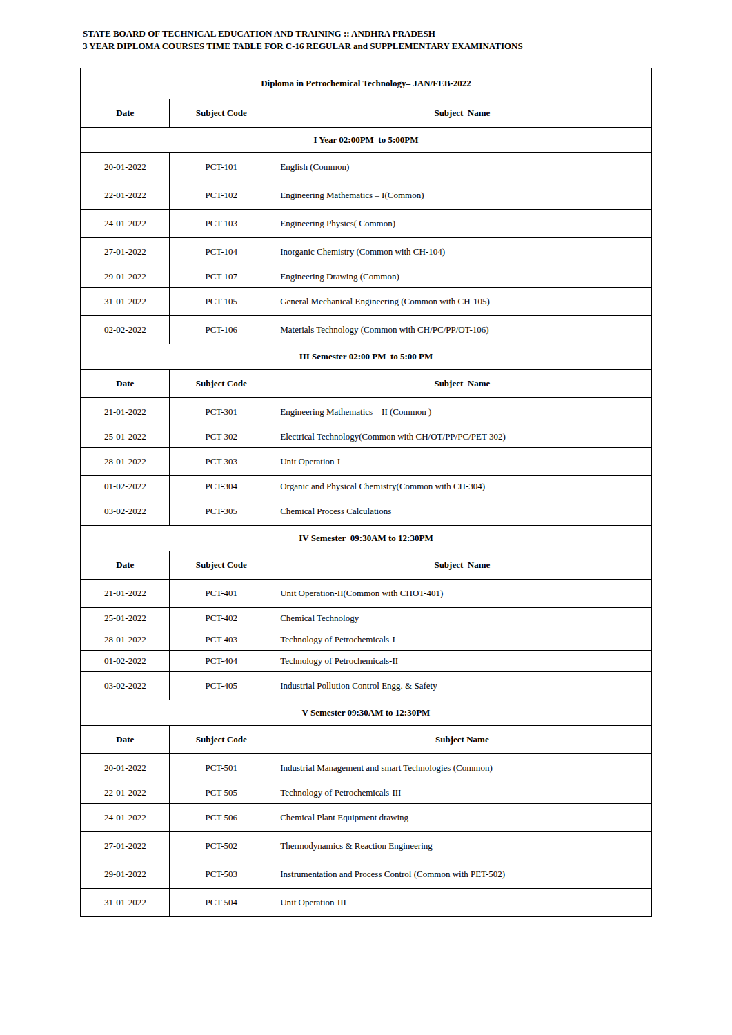STATE BOARD OF TECHNICAL EDUCATION AND TRAINING :: ANDHRA PRADESH
3 YEAR DIPLOMA COURSES TIME TABLE FOR C-16 REGULAR and SUPPLEMENTARY EXAMINATIONS
| Diploma in Petrochemical Technology– JAN/FEB-2022 |
| Date | Subject Code | Subject Name |
| I Year 02:00PM to 5:00PM |
| 20-01-2022 | PCT-101 | English (Common) |
| 22-01-2022 | PCT-102 | Engineering Mathematics – I(Common) |
| 24-01-2022 | PCT-103 | Engineering Physics( Common) |
| 27-01-2022 | PCT-104 | Inorganic Chemistry (Common with CH-104) |
| 29-01-2022 | PCT-107 | Engineering Drawing (Common) |
| 31-01-2022 | PCT-105 | General Mechanical Engineering (Common with CH-105) |
| 02-02-2022 | PCT-106 | Materials Technology (Common with CH/PC/PP/OT-106) |
| III Semester 02:00 PM to 5:00 PM |
| Date | Subject Code | Subject Name |
| 21-01-2022 | PCT-301 | Engineering Mathematics – II (Common ) |
| 25-01-2022 | PCT-302 | Electrical Technology(Common with CH/OT/PP/PC/PET-302) |
| 28-01-2022 | PCT-303 | Unit Operation-I |
| 01-02-2022 | PCT-304 | Organic and Physical Chemistry(Common with CH-304) |
| 03-02-2022 | PCT-305 | Chemical Process Calculations |
| IV Semester 09:30AM to 12:30PM |
| Date | Subject Code | Subject Name |
| 21-01-2022 | PCT-401 | Unit Operation-II(Common with CHOT-401) |
| 25-01-2022 | PCT-402 | Chemical Technology |
| 28-01-2022 | PCT-403 | Technology of Petrochemicals-I |
| 01-02-2022 | PCT-404 | Technology of Petrochemicals-II |
| 03-02-2022 | PCT-405 | Industrial Pollution Control Engg. & Safety |
| V Semester 09:30AM to 12:30PM |
| Date | Subject Code | Subject Name |
| 20-01-2022 | PCT-501 | Industrial Management and smart Technologies (Common) |
| 22-01-2022 | PCT-505 | Technology of Petrochemicals-III |
| 24-01-2022 | PCT-506 | Chemical Plant Equipment drawing |
| 27-01-2022 | PCT-502 | Thermodynamics & Reaction Engineering |
| 29-01-2022 | PCT-503 | Instrumentation and Process Control (Common with PET-502) |
| 31-01-2022 | PCT-504 | Unit Operation-III |